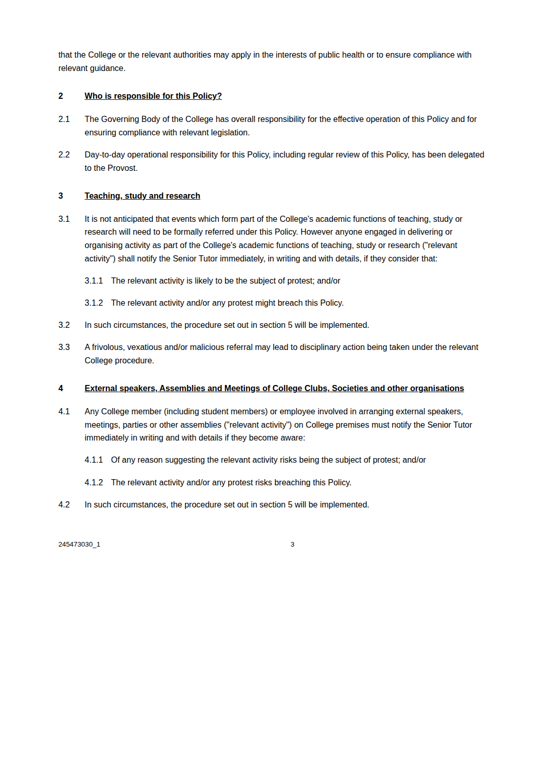that the College or the relevant authorities may apply in the interests of public health or to ensure compliance with relevant guidance.
2
Who is responsible for this Policy?
2.1
The Governing Body of the College has overall responsibility for the effective operation of this Policy and for ensuring compliance with relevant legislation.
2.2
Day-to-day operational responsibility for this Policy, including regular review of this Policy, has been delegated to the Provost.
3
Teaching, study and research
3.1
It is not anticipated that events which form part of the College's academic functions of teaching, study or research will need to be formally referred under this Policy. However anyone engaged in delivering or organising activity as part of the College's academic functions of teaching, study or research ("relevant activity") shall notify the Senior Tutor immediately, in writing and with details, if they consider that:
3.1.1
The relevant activity is likely to be the subject of protest; and/or
3.1.2
The relevant activity and/or any protest might breach this Policy.
3.2
In such circumstances, the procedure set out in section 5 will be implemented.
3.3
A frivolous, vexatious and/or malicious referral may lead to disciplinary action being taken under the relevant College procedure.
4
External speakers, Assemblies and Meetings of College Clubs, Societies and other organisations
4.1
Any College member (including student members) or employee involved in arranging external speakers, meetings, parties or other assemblies ("relevant activity") on College premises must notify the Senior Tutor immediately in writing and with details if they become aware:
4.1.1
Of any reason suggesting the relevant activity risks being the subject of protest; and/or
4.1.2
The relevant activity and/or any protest risks breaching this Policy.
4.2
In such circumstances, the procedure set out in section 5 will be implemented.
245473030_1
3